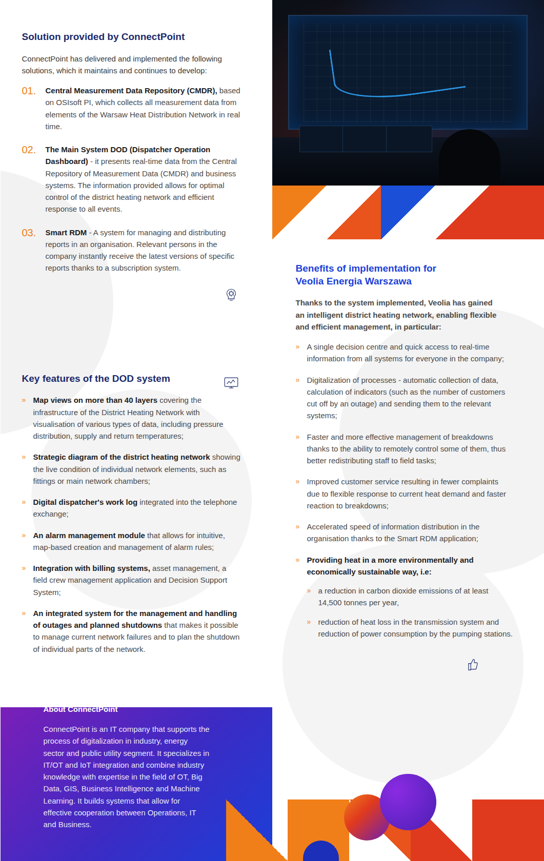Solution provided by ConnectPoint
ConnectPoint has delivered and implemented the following solutions, which it maintains and continues to develop:
01. Central Measurement Data Repository (CMDR), based on OSIsoft PI, which collects all measurement data from elements of the Warsaw Heat Distribution Network in real time.
02. The Main System DOD (Dispatcher Operation Dashboard) - it presents real-time data from the Central Repository of Measurement Data (CMDR) and business systems. The information provided allows for optimal control of the district heating network and efficient response to all events.
03. Smart RDM - A system for managing and distributing reports in an organisation. Relevant persons in the company instantly receive the latest versions of specific reports thanks to a subscription system.
Key features of the DOD system
Map views on more than 40 layers covering the infrastructure of the District Heating Network with visualisation of various types of data, including pressure distribution, supply and return temperatures;
Strategic diagram of the district heating network showing the live condition of individual network elements, such as fittings or main network chambers;
Digital dispatcher's work log integrated into the telephone exchange;
An alarm management module that allows for intuitive, map-based creation and management of alarm rules;
Integration with billing systems, asset management, a field crew management application and Decision Support System;
An integrated system for the management and handling of outages and planned shutdowns that makes it possible to manage current network failures and to plan the shutdown of individual parts of the network.
About ConnectPoint
ConnectPoint is an IT company that supports the process of digitalization in industry, energy sector and public utility segment. It specializes in IT/OT and IoT integration and combine industry knowledge with expertise in the field of OT, Big Data, GIS, Business Intelligence and Machine Learning. It builds systems that allow for effective cooperation between Operations, IT and Business.
Benefits of implementation for Veolia Energia Warszawa
Thanks to the system implemented, Veolia has gained an intelligent district heating network, enabling flexible and efficient management, in particular:
A single decision centre and quick access to real-time information from all systems for everyone in the company;
Digitalization of processes - automatic collection of data, calculation of indicators (such as the number of customers cut off by an outage) and sending them to the relevant systems;
Faster and more effective management of breakdowns thanks to the ability to remotely control some of them, thus better redistributing staff to field tasks;
Improved customer service resulting in fewer complaints due to flexible response to current heat demand and faster reaction to breakdowns;
Accelerated speed of information distribution in the organisation thanks to the Smart RDM application;
Providing heat in a more environmentally and economically sustainable way, i.e:
a reduction in carbon dioxide emissions of at least 14,500 tonnes per year,
reduction of heat loss in the transmission system and reduction of power consumption by the pumping stations.